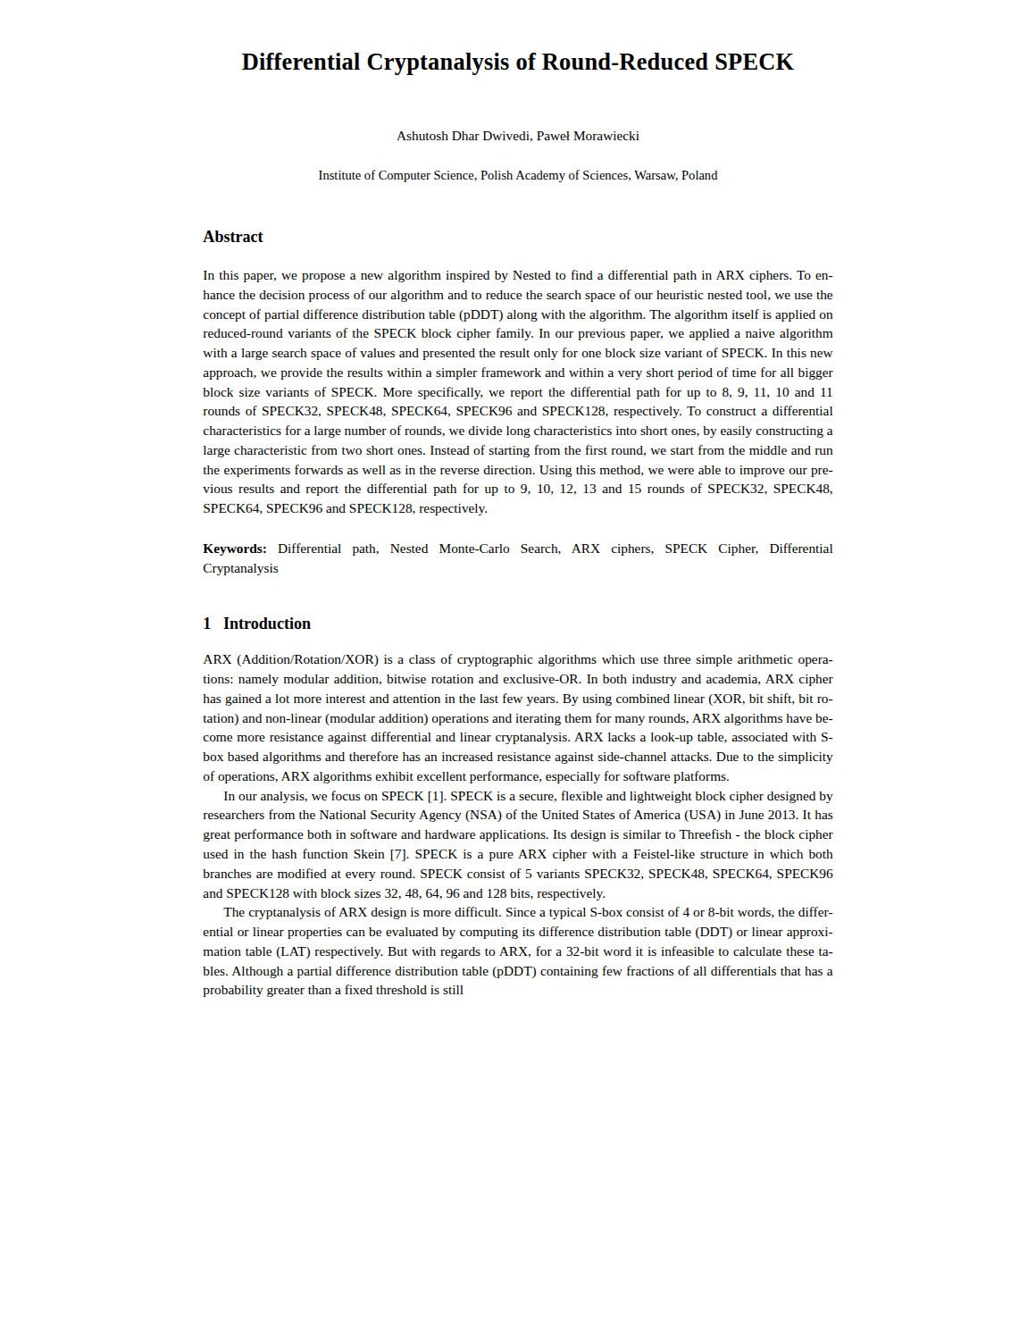Differential Cryptanalysis of Round-Reduced SPECK
Ashutosh Dhar Dwivedi, Paweł Morawiecki
Institute of Computer Science, Polish Academy of Sciences, Warsaw, Poland
Abstract
In this paper, we propose a new algorithm inspired by Nested to find a differential path in ARX ciphers. To enhance the decision process of our algorithm and to reduce the search space of our heuristic nested tool, we use the concept of partial difference distribution table (pDDT) along with the algorithm. The algorithm itself is applied on reduced-round variants of the SPECK block cipher family. In our previous paper, we applied a naive algorithm with a large search space of values and presented the result only for one block size variant of SPECK. In this new approach, we provide the results within a simpler framework and within a very short period of time for all bigger block size variants of SPECK. More specifically, we report the differential path for up to 8, 9, 11, 10 and 11 rounds of SPECK32, SPECK48, SPECK64, SPECK96 and SPECK128, respectively. To construct a differential characteristics for a large number of rounds, we divide long characteristics into short ones, by easily constructing a large characteristic from two short ones. Instead of starting from the first round, we start from the middle and run the experiments forwards as well as in the reverse direction. Using this method, we were able to improve our previous results and report the differential path for up to 9, 10, 12, 13 and 15 rounds of SPECK32, SPECK48, SPECK64, SPECK96 and SPECK128, respectively.
Keywords: Differential path, Nested Monte-Carlo Search, ARX ciphers, SPECK Cipher, Differential Cryptanalysis
1 Introduction
ARX (Addition/Rotation/XOR) is a class of cryptographic algorithms which use three simple arithmetic operations: namely modular addition, bitwise rotation and exclusive-OR. In both industry and academia, ARX cipher has gained a lot more interest and attention in the last few years. By using combined linear (XOR, bit shift, bit rotation) and non-linear (modular addition) operations and iterating them for many rounds, ARX algorithms have become more resistance against differential and linear cryptanalysis. ARX lacks a look-up table, associated with S-box based algorithms and therefore has an increased resistance against side-channel attacks. Due to the simplicity of operations, ARX algorithms exhibit excellent performance, especially for software platforms.
In our analysis, we focus on SPECK [1]. SPECK is a secure, flexible and lightweight block cipher designed by researchers from the National Security Agency (NSA) of the United States of America (USA) in June 2013. It has great performance both in software and hardware applications. Its design is similar to Threefish - the block cipher used in the hash function Skein [7]. SPECK is a pure ARX cipher with a Feistel-like structure in which both branches are modified at every round. SPECK consist of 5 variants SPECK32, SPECK48, SPECK64, SPECK96 and SPECK128 with block sizes 32, 48, 64, 96 and 128 bits, respectively.
The cryptanalysis of ARX design is more difficult. Since a typical S-box consist of 4 or 8-bit words, the differential or linear properties can be evaluated by computing its difference distribution table (DDT) or linear approximation table (LAT) respectively. But with regards to ARX, for a 32-bit word it is infeasible to calculate these tables. Although a partial difference distribution table (pDDT) containing few fractions of all differentials that has a probability greater than a fixed threshold is still